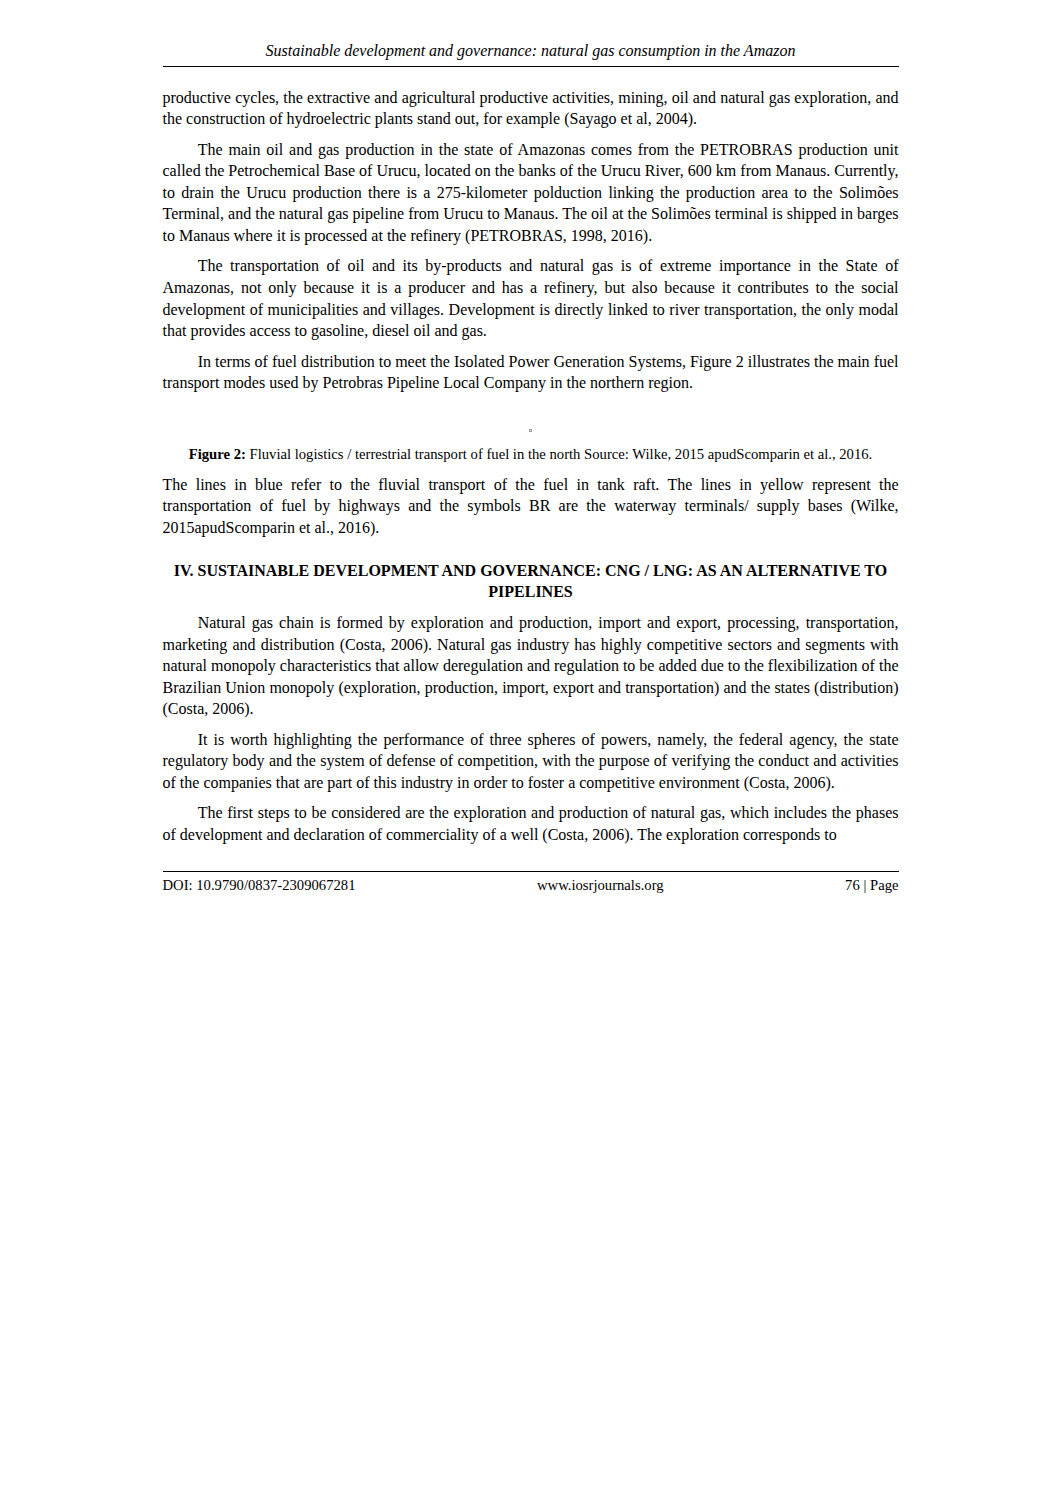Sustainable development and governance: natural gas consumption in the Amazon
productive cycles, the extractive and agricultural productive activities, mining, oil and natural gas exploration, and the construction of hydroelectric plants stand out, for example (Sayago et al, 2004).
The main oil and gas production in the state of Amazonas comes from the PETROBRAS production unit called the Petrochemical Base of Urucu, located on the banks of the Urucu River, 600 km from Manaus. Currently, to drain the Urucu production there is a 275-kilometer polduction linking the production area to the Solimões Terminal, and the natural gas pipeline from Urucu to Manaus. The oil at the Solimões terminal is shipped in barges to Manaus where it is processed at the refinery (PETROBRAS, 1998, 2016).
The transportation of oil and its by-products and natural gas is of extreme importance in the State of Amazonas, not only because it is a producer and has a refinery, but also because it contributes to the social development of municipalities and villages. Development is directly linked to river transportation, the only modal that provides access to gasoline, diesel oil and gas.
In terms of fuel distribution to meet the Isolated Power Generation Systems, Figure 2 illustrates the main fuel transport modes used by Petrobras Pipeline Local Company in the northern region.
Figure 2: Fluvial logistics / terrestrial transport of fuel in the north Source: Wilke, 2015 apudScomparin et al., 2016.
The lines in blue refer to the fluvial transport of the fuel in tank raft. The lines in yellow represent the transportation of fuel by highways and the symbols BR are the waterway terminals/ supply bases (Wilke, 2015apudScomparin et al., 2016).
IV. Sustainable development and governance: CNG / LNG: as an alternative to pipelines
Natural gas chain is formed by exploration and production, import and export, processing, transportation, marketing and distribution (Costa, 2006). Natural gas industry has highly competitive sectors and segments with natural monopoly characteristics that allow deregulation and regulation to be added due to the flexibilization of the Brazilian Union monopoly (exploration, production, import, export and transportation) and the states (distribution) (Costa, 2006).
It is worth highlighting the performance of three spheres of powers, namely, the federal agency, the state regulatory body and the system of defense of competition, with the purpose of verifying the conduct and activities of the companies that are part of this industry in order to foster a competitive environment (Costa, 2006).
The first steps to be considered are the exploration and production of natural gas, which includes the phases of development and declaration of commerciality of a well (Costa, 2006). The exploration corresponds to
DOI: 10.9790/0837-2309067281 www.iosrjournals.org 76 | Page